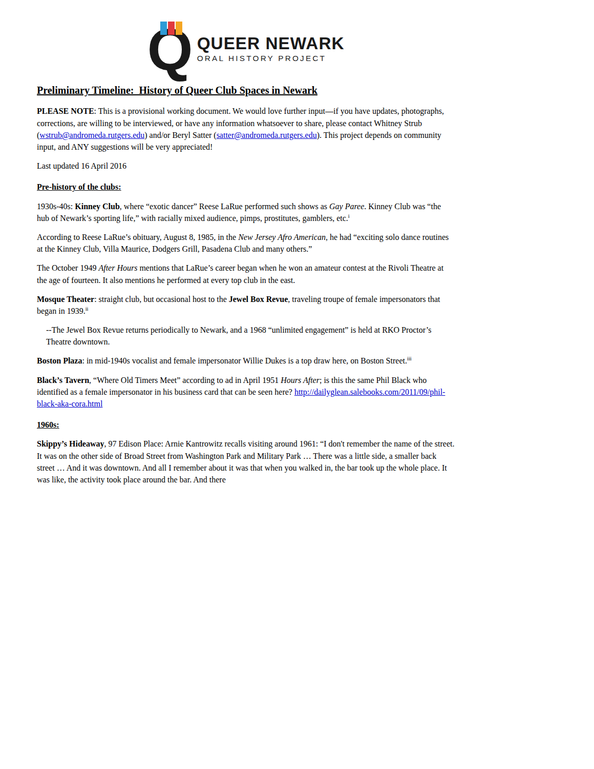Q QUEER NEWARK
ORAL HISTORY PROJECT
Preliminary Timeline: History of Queer Club Spaces in Newark
PLEASE NOTE: This is a provisional working document. We would love further input—if you have updates, photographs, corrections, are willing to be interviewed, or have any information whatsoever to share, please contact Whitney Strub (wstrub@andromeda.rutgers.edu) and/or Beryl Satter (satter@andromeda.rutgers.edu). This project depends on community input, and ANY suggestions will be very appreciated!
Last updated 16 April 2016
Pre-history of the clubs:
1930s-40s: Kinney Club, where “exotic dancer” Reese LaRue performed such shows as Gay Paree. Kinney Club was “the hub of Newark’s sporting life,” with racially mixed audience, pimps, prostitutes, gamblers, etc.i
According to Reese LaRue’s obituary, August 8, 1985, in the New Jersey Afro American, he had “exciting solo dance routines at the Kinney Club, Villa Maurice, Dodgers Grill, Pasadena Club and many others.”
The October 1949 After Hours mentions that LaRue’s career began when he won an amateur contest at the Rivoli Theatre at the age of fourteen. It also mentions he performed at every top club in the east.
Mosque Theater: straight club, but occasional host to the Jewel Box Revue, traveling troupe of female impersonators that began in 1939.ii
--The Jewel Box Revue returns periodically to Newark, and a 1968 “unlimited engagement” is held at RKO Proctor’s Theatre downtown.
Boston Plaza: in mid-1940s vocalist and female impersonator Willie Dukes is a top draw here, on Boston Street.iii
Black’s Tavern, “Where Old Timers Meet” according to ad in April 1951 Hours After; is this the same Phil Black who identified as a female impersonator in his business card that can be seen here? http://dailyglean.salebooks.com/2011/09/phil-black-aka-cora.html
1960s:
Skippy’s Hideaway, 97 Edison Place: Arnie Kantrowitz recalls visiting around 1961: “I don't remember the name of the street. It was on the other side of Broad Street from Washington Park and Military Park … There was a little side, a smaller back street … And it was downtown. And all I remember about it was that when you walked in, the bar took up the whole place. It was like, the activity took place around the bar. And there